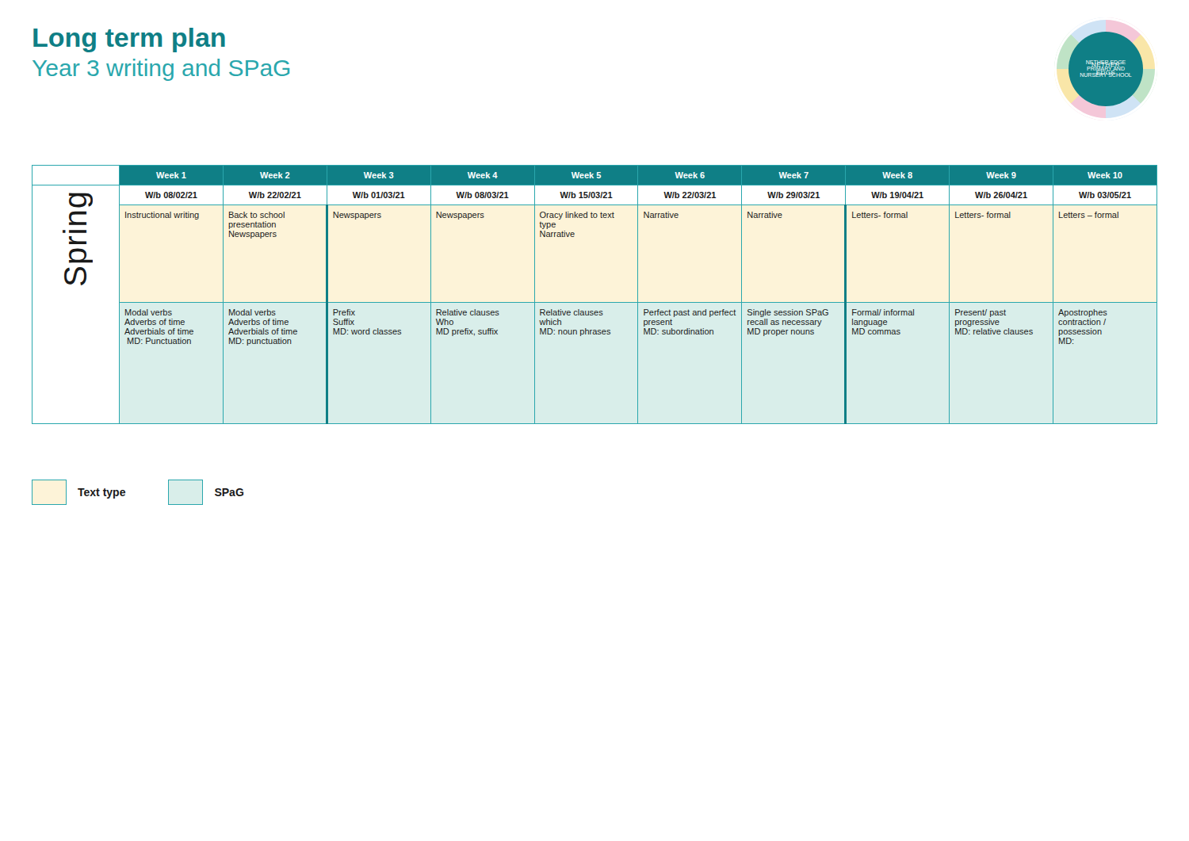Long term plan
Year 3 writing and SPaG
NETHER EDGE
PRIMARY AND
NURSERY SCHOOL
| | Week 1 | Week 2 | Week 3 | Week 4 | Week 5 | Week 6 | Week 7 | Week 8 | Week 9 | Week 10 |
| Spring | W/b 08/02/21 | W/b 22/02/21 | W/b 01/03/21 | W/b 08/03/21 | W/b 15/03/21 | W/b 22/03/21 | W/b 29/03/21 | W/b 19/04/21 | W/b 26/04/21 | W/b 03/05/21 |
| Instructional writing | Back to school presentation Newspapers | Newspapers | Newspapers | Oracy linked to text type Narrative | Narrative | Narrative | Letters- formal | Letters- formal | Letters – formal |
| Modal verbs Adverbs of time Adverbials of time MD: Punctuation | Modal verbs Adverbs of time Adverbials of time MD: punctuation | Prefix Suffix MD: word classes | Relative clauses Who MD prefix, suffix | Relative clauses which MD: noun phrases | Perfect past and perfect present MD: subordination | Single session SPaG recall as necessary MD proper nouns | Formal/ informal language MD commas | Present/ past progressive MD: relative clauses | Apostrophes contraction / possession MD: |
Text type SPaG